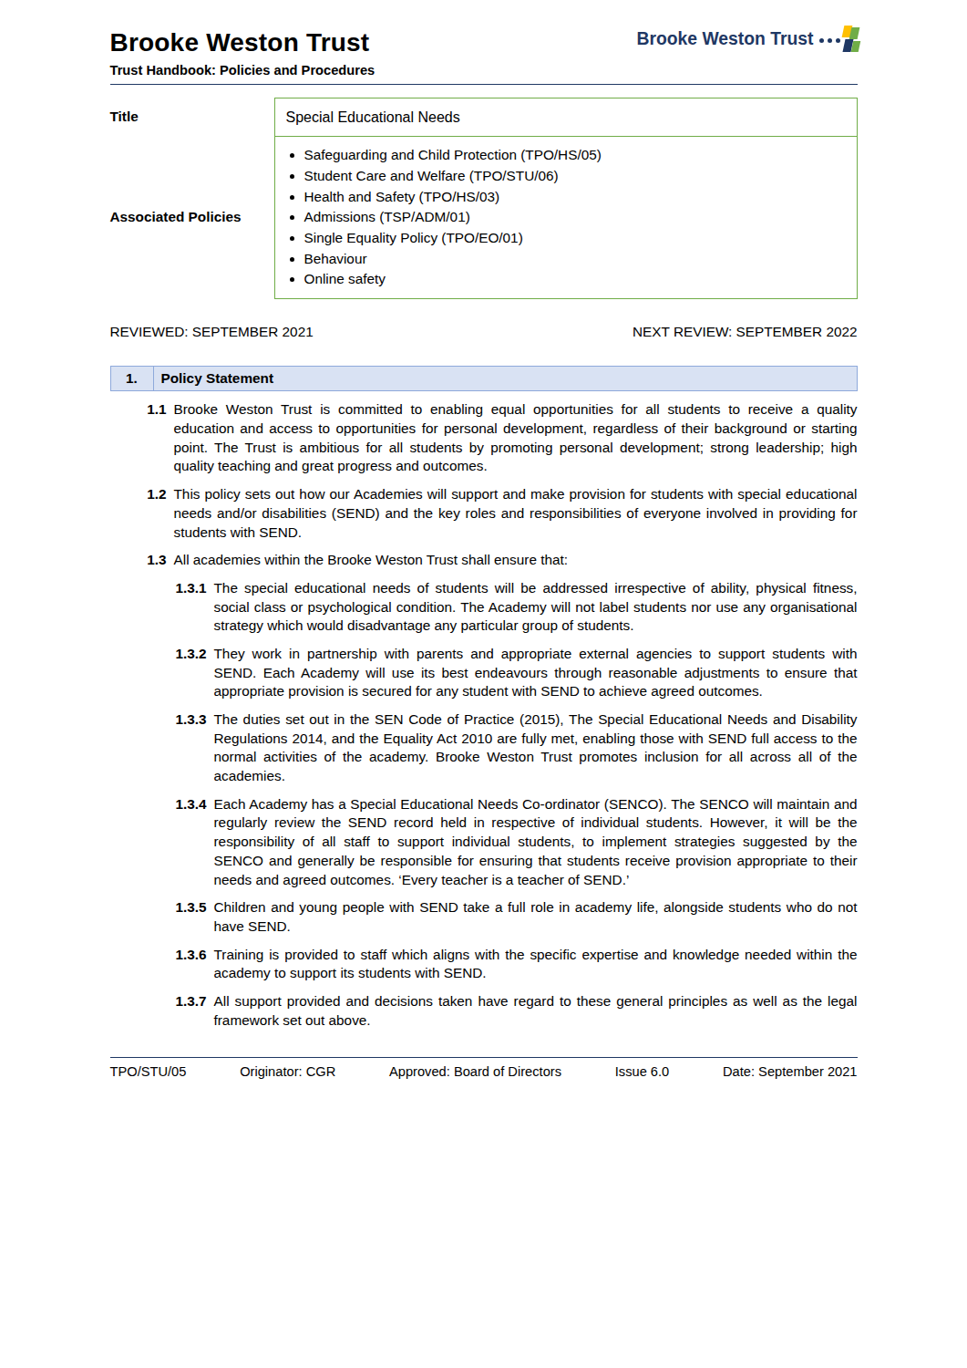Brooke Weston Trust
Brooke Weston Trust
Trust Handbook: Policies and Procedures
| Title | Special Educational Needs |
| Associated Policies | Safeguarding and Child Protection (TPO/HS/05) Student Care and Welfare (TPO/STU/06) Health and Safety (TPO/HS/03) Admissions (TSP/ADM/01) Single Equality Policy (TPO/EO/01) Behaviour Online safety |
REVIEWED: SEPTEMBER 2021 NEXT REVIEW: SEPTEMBER 2022
1.
Policy Statement
1.1
Brooke Weston Trust is committed to enabling equal opportunities for all students to receive a quality education and access to opportunities for personal development, regardless of their background or starting point. The Trust is ambitious for all students by promoting personal development; strong leadership; high quality teaching and great progress and outcomes.
1.2
This policy sets out how our Academies will support and make provision for students with special educational needs and/or disabilities (SEND) and the key roles and responsibilities of everyone involved in providing for students with SEND.
1.3
All academies within the Brooke Weston Trust shall ensure that:
1.3.1
The special educational needs of students will be addressed irrespective of ability, physical fitness, social class or psychological condition. The Academy will not label students nor use any organisational strategy which would disadvantage any particular group of students.
1.3.2
They work in partnership with parents and appropriate external agencies to support students with SEND. Each Academy will use its best endeavours through reasonable adjustments to ensure that appropriate provision is secured for any student with SEND to achieve agreed outcomes.
1.3.3
The duties set out in the SEN Code of Practice (2015), The Special Educational Needs and Disability Regulations 2014, and the Equality Act 2010 are fully met, enabling those with SEND full access to the normal activities of the academy. Brooke Weston Trust promotes inclusion for all across all of the academies.
1.3.4
Each Academy has a Special Educational Needs Co-ordinator (SENCO). The SENCO will maintain and regularly review the SEND record held in respective of individual students. However, it will be the responsibility of all staff to support individual students, to implement strategies suggested by the SENCO and generally be responsible for ensuring that students receive provision appropriate to their needs and agreed outcomes. ‘Every teacher is a teacher of SEND.’
1.3.5
Children and young people with SEND take a full role in academy life, alongside students who do not have SEND.
1.3.6
Training is provided to staff which aligns with the specific expertise and knowledge needed within the academy to support its students with SEND.
1.3.7
All support provided and decisions taken have regard to these general principles as well as the legal framework set out above.
TPO/STU/05 Originator: CGR Approved: Board of Directors Issue 6.0 Date: September 2021